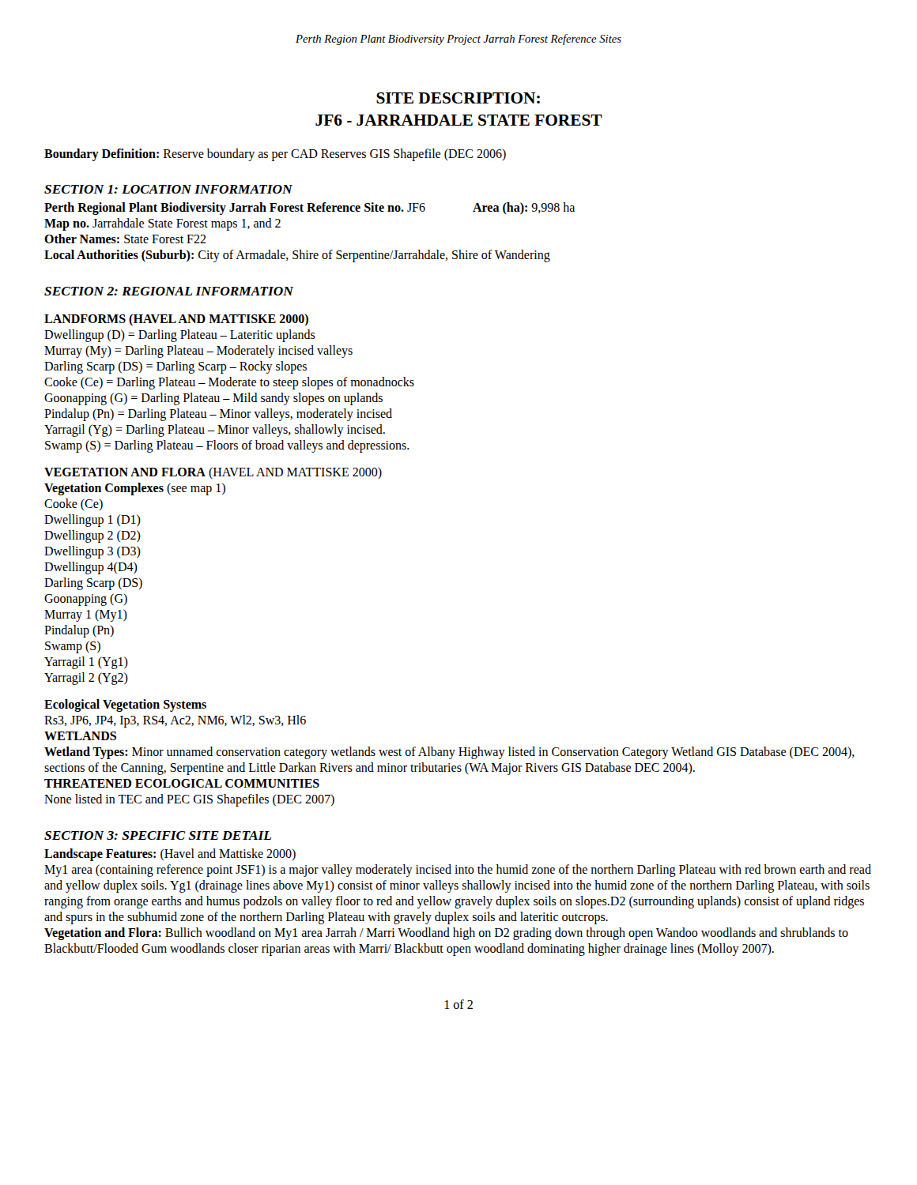Perth Region Plant Biodiversity Project Jarrah Forest Reference Sites
SITE DESCRIPTION: JF6 - JARRAHDALE STATE FOREST
Boundary Definition: Reserve boundary as per CAD Reserves GIS Shapefile (DEC 2006)
SECTION 1: LOCATION INFORMATION
Perth Regional Plant Biodiversity Jarrah Forest Reference Site no. JF6 Area (ha): 9,998 ha
Map no. Jarrahdale State Forest maps 1, and 2
Other Names: State Forest F22
Local Authorities (Suburb): City of Armadale, Shire of Serpentine/Jarrahdale, Shire of Wandering
SECTION 2: REGIONAL INFORMATION
LANDFORMS (HAVEL AND MATTISKE 2000)
Dwellingup (D) = Darling Plateau – Lateritic uplands
Murray (My) = Darling Plateau – Moderately incised valleys
Darling Scarp (DS) = Darling Scarp – Rocky slopes
Cooke (Ce) = Darling Plateau – Moderate to steep slopes of monadnocks
Goonapping (G) = Darling Plateau – Mild sandy slopes on uplands
Pindalup (Pn) = Darling Plateau – Minor valleys, moderately incised
Yarragil (Yg) = Darling Plateau – Minor valleys, shallowly incised.
Swamp (S) = Darling Plateau – Floors of broad valleys and depressions.
VEGETATION AND FLORA (HAVEL AND MATTISKE 2000)
Vegetation Complexes (see map 1)
Cooke (Ce)
Dwellingup 1 (D1)
Dwellingup 2 (D2)
Dwellingup 3 (D3)
Dwellingup 4(D4)
Darling Scarp (DS)
Goonapping (G)
Murray 1 (My1)
Pindalup (Pn)
Swamp (S)
Yarragil 1 (Yg1)
Yarragil 2 (Yg2)
Ecological Vegetation Systems
Rs3, JP6, JP4, Ip3, RS4, Ac2, NM6, Wl2, Sw3, Hl6
WETLANDS
Wetland Types: Minor unnamed conservation category wetlands west of Albany Highway listed in Conservation Category Wetland GIS Database (DEC 2004), sections of the Canning, Serpentine and Little Darkan Rivers and minor tributaries (WA Major Rivers GIS Database DEC 2004).
THREATENED ECOLOGICAL COMMUNITIES
None listed in TEC and PEC GIS Shapefiles (DEC 2007)
SECTION 3: SPECIFIC SITE DETAIL
Landscape Features: (Havel and Mattiske 2000)
My1 area (containing reference point JSF1) is a major valley moderately incised into the humid zone of the northern Darling Plateau with red brown earth and read and yellow duplex soils. Yg1 (drainage lines above My1) consist of minor valleys shallowly incised into the humid zone of the northern Darling Plateau, with soils ranging from orange earths and humus podzols on valley floor to red and yellow gravely duplex soils on slopes.D2 (surrounding uplands) consist of upland ridges and spurs in the subhumid zone of the northern Darling Plateau with gravely duplex soils and lateritic outcrops.
Vegetation and Flora: Bullich woodland on My1 area Jarrah / Marri Woodland high on D2 grading down through open Wandoo woodlands and shrublands to Blackbutt/Flooded Gum woodlands closer riparian areas with Marri/ Blackbutt open woodland dominating higher drainage lines (Molloy 2007).
1 of 2